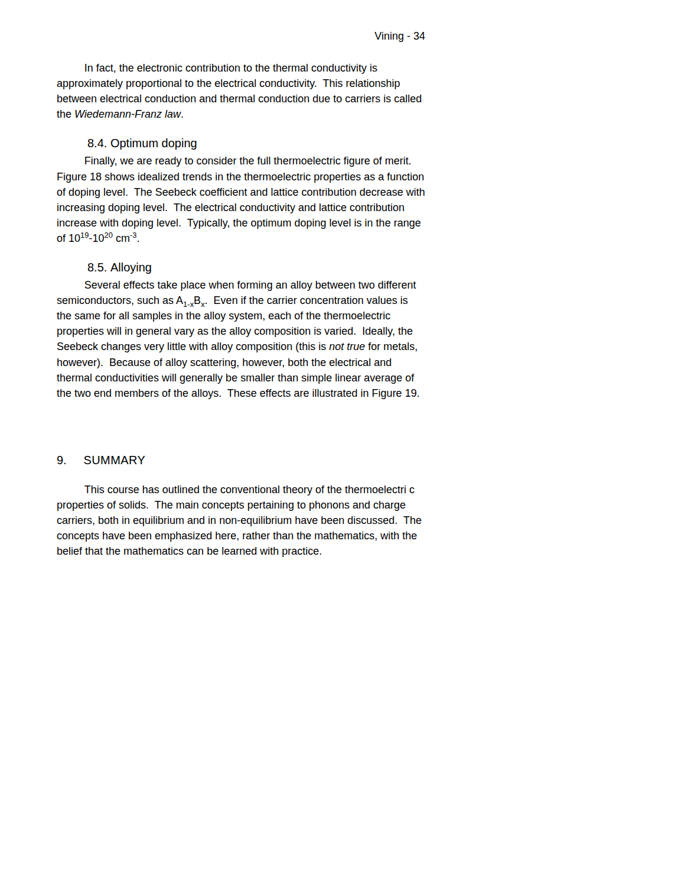Vining - 34
In fact, the electronic contribution to the thermal conductivity is approximately proportional to the electrical conductivity. This relationship between electrical conduction and thermal conduction due to carriers is called the Wiedemann-Franz law.
8.4. Optimum doping
Finally, we are ready to consider the full thermoelectric figure of merit. Figure 18 shows idealized trends in the thermoelectric properties as a function of doping level. The Seebeck coefficient and lattice contribution decrease with increasing doping level. The electrical conductivity and lattice contribution increase with doping level. Typically, the optimum doping level is in the range of 1019-1020 cm-3.
8.5. Alloying
Several effects take place when forming an alloy between two different semiconductors, such as A1-xBx. Even if the carrier concentration values is the same for all samples in the alloy system, each of the thermoelectric properties will in general vary as the alloy composition is varied. Ideally, the Seebeck changes very little with alloy composition (this is not true for metals, however). Because of alloy scattering, however, both the electrical and thermal conductivities will generally be smaller than simple linear average of the two end members of the alloys. These effects are illustrated in Figure 19.
9. SUMMARY
This course has outlined the conventional theory of the thermoelectri c properties of solids. The main concepts pertaining to phonons and charge carriers, both in equilibrium and in non-equilibrium have been discussed. The concepts have been emphasized here, rather than the mathematics, with the belief that the mathematics can be learned with practice.